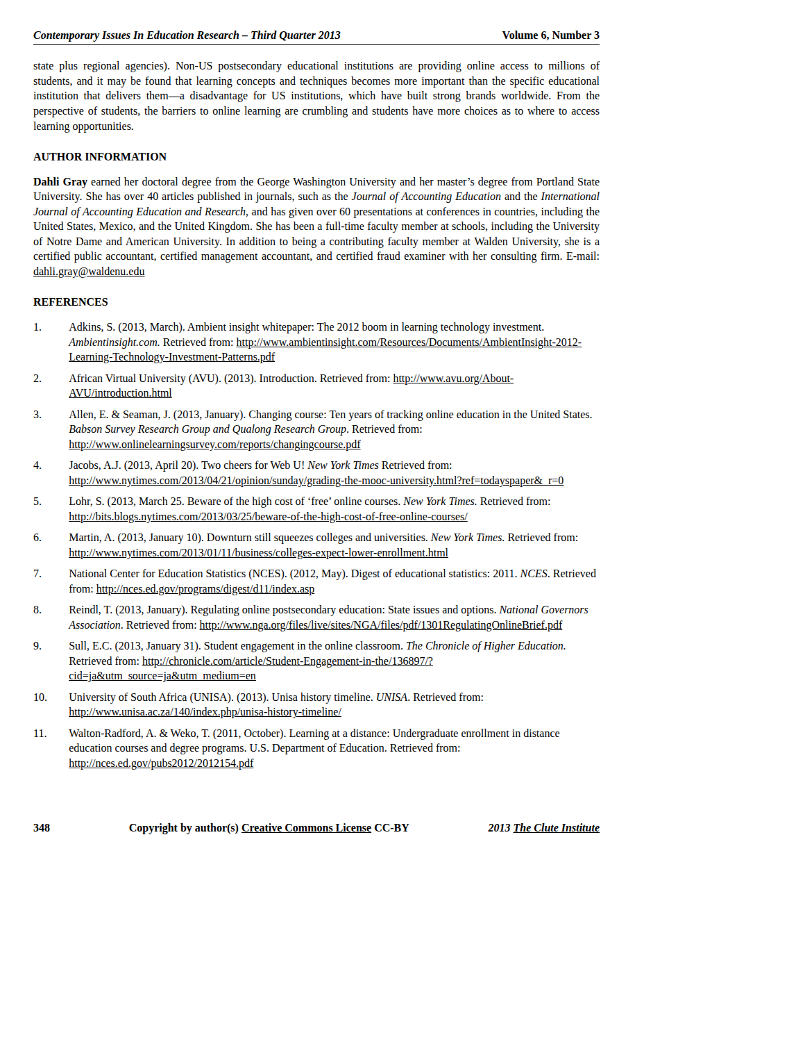Contemporary Issues In Education Research – Third Quarter 2013 Volume 6, Number 3
state plus regional agencies). Non-US postsecondary educational institutions are providing online access to millions of students, and it may be found that learning concepts and techniques becomes more important than the specific educational institution that delivers them—a disadvantage for US institutions, which have built strong brands worldwide. From the perspective of students, the barriers to online learning are crumbling and students have more choices as to where to access learning opportunities.
Author Information
Dahli Gray earned her doctoral degree from the George Washington University and her master’s degree from Portland State University. She has over 40 articles published in journals, such as the Journal of Accounting Education and the International Journal of Accounting Education and Research, and has given over 60 presentations at conferences in countries, including the United States, Mexico, and the United Kingdom. She has been a full-time faculty member at schools, including the University of Notre Dame and American University. In addition to being a contributing faculty member at Walden University, she is a certified public accountant, certified management accountant, and certified fraud examiner with her consulting firm. E-mail: dahli.gray@waldenu.edu
References
Adkins, S. (2013, March). Ambient insight whitepaper: The 2012 boom in learning technology investment. Ambientinsight.com. Retrieved from: http://www.ambientinsight.com/Resources/Documents/AmbientInsight-2012-Learning-Technology-Investment-Patterns.pdf
African Virtual University (AVU). (2013). Introduction. Retrieved from: http://www.avu.org/About-AVU/introduction.html
Allen, E. & Seaman, J. (2013, January). Changing course: Ten years of tracking online education in the United States. Babson Survey Research Group and Qualong Research Group. Retrieved from: http://www.onlinelearningsurvey.com/reports/changingcourse.pdf
Jacobs, A.J. (2013, April 20). Two cheers for Web U! New York Times Retrieved from: http://www.nytimes.com/2013/04/21/opinion/sunday/grading-the-mooc-university.html?ref=todayspaper&_r=0
Lohr, S. (2013, March 25. Beware of the high cost of ‘free’ online courses. New York Times. Retrieved from: http://bits.blogs.nytimes.com/2013/03/25/beware-of-the-high-cost-of-free-online-courses/
Martin, A. (2013, January 10). Downturn still squeezes colleges and universities. New York Times. Retrieved from: http://www.nytimes.com/2013/01/11/business/colleges-expect-lower-enrollment.html
National Center for Education Statistics (NCES). (2012, May). Digest of educational statistics: 2011. NCES. Retrieved from: http://nces.ed.gov/programs/digest/d11/index.asp
Reindl, T. (2013, January). Regulating online postsecondary education: State issues and options. National Governors Association. Retrieved from: http://www.nga.org/files/live/sites/NGA/files/pdf/1301RegulatingOnlineBrief.pdf
Sull, E.C. (2013, January 31). Student engagement in the online classroom. The Chronicle of Higher Education. Retrieved from: http://chronicle.com/article/Student-Engagement-in-the/136897/?cid=ja&utm_source=ja&utm_medium=en
University of South Africa (UNISA). (2013). Unisa history timeline. UNISA. Retrieved from: http://www.unisa.ac.za/140/index.php/unisa-history-timeline/
Walton-Radford, A. & Weko, T. (2011, October). Learning at a distance: Undergraduate enrollment in distance education courses and degree programs. U.S. Department of Education. Retrieved from: http://nces.ed.gov/pubs2012/2012154.pdf
348 Copyright by author(s) Creative Commons License CC-BY 2013 The Clute Institute